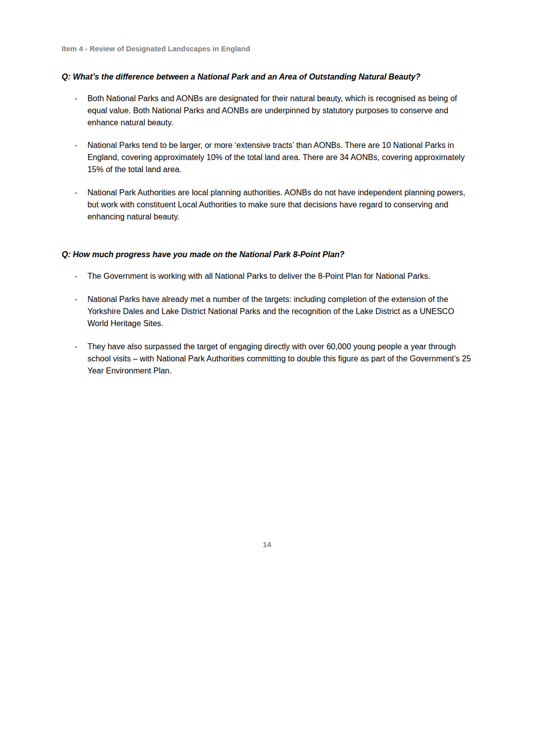Item 4 - Review of Designated Landscapes in England
Q: What’s the difference between a National Park and an Area of Outstanding Natural Beauty?
Both National Parks and AONBs are designated for their natural beauty, which is recognised as being of equal value. Both National Parks and AONBs are underpinned by statutory purposes to conserve and enhance natural beauty.
National Parks tend to be larger, or more ‘extensive tracts’ than AONBs. There are 10 National Parks in England, covering approximately 10% of the total land area. There are 34 AONBs, covering approximately 15% of the total land area.
National Park Authorities are local planning authorities. AONBs do not have independent planning powers, but work with constituent Local Authorities to make sure that decisions have regard to conserving and enhancing natural beauty.
Q: How much progress have you made on the National Park 8-Point Plan?
The Government is working with all National Parks to deliver the 8-Point Plan for National Parks.
National Parks have already met a number of the targets: including completion of the extension of the Yorkshire Dales and Lake District National Parks and the recognition of the Lake District as a UNESCO World Heritage Sites.
They have also surpassed the target of engaging directly with over 60,000 young people a year through school visits – with National Park Authorities committing to double this figure as part of the Government’s 25 Year Environment Plan.
14